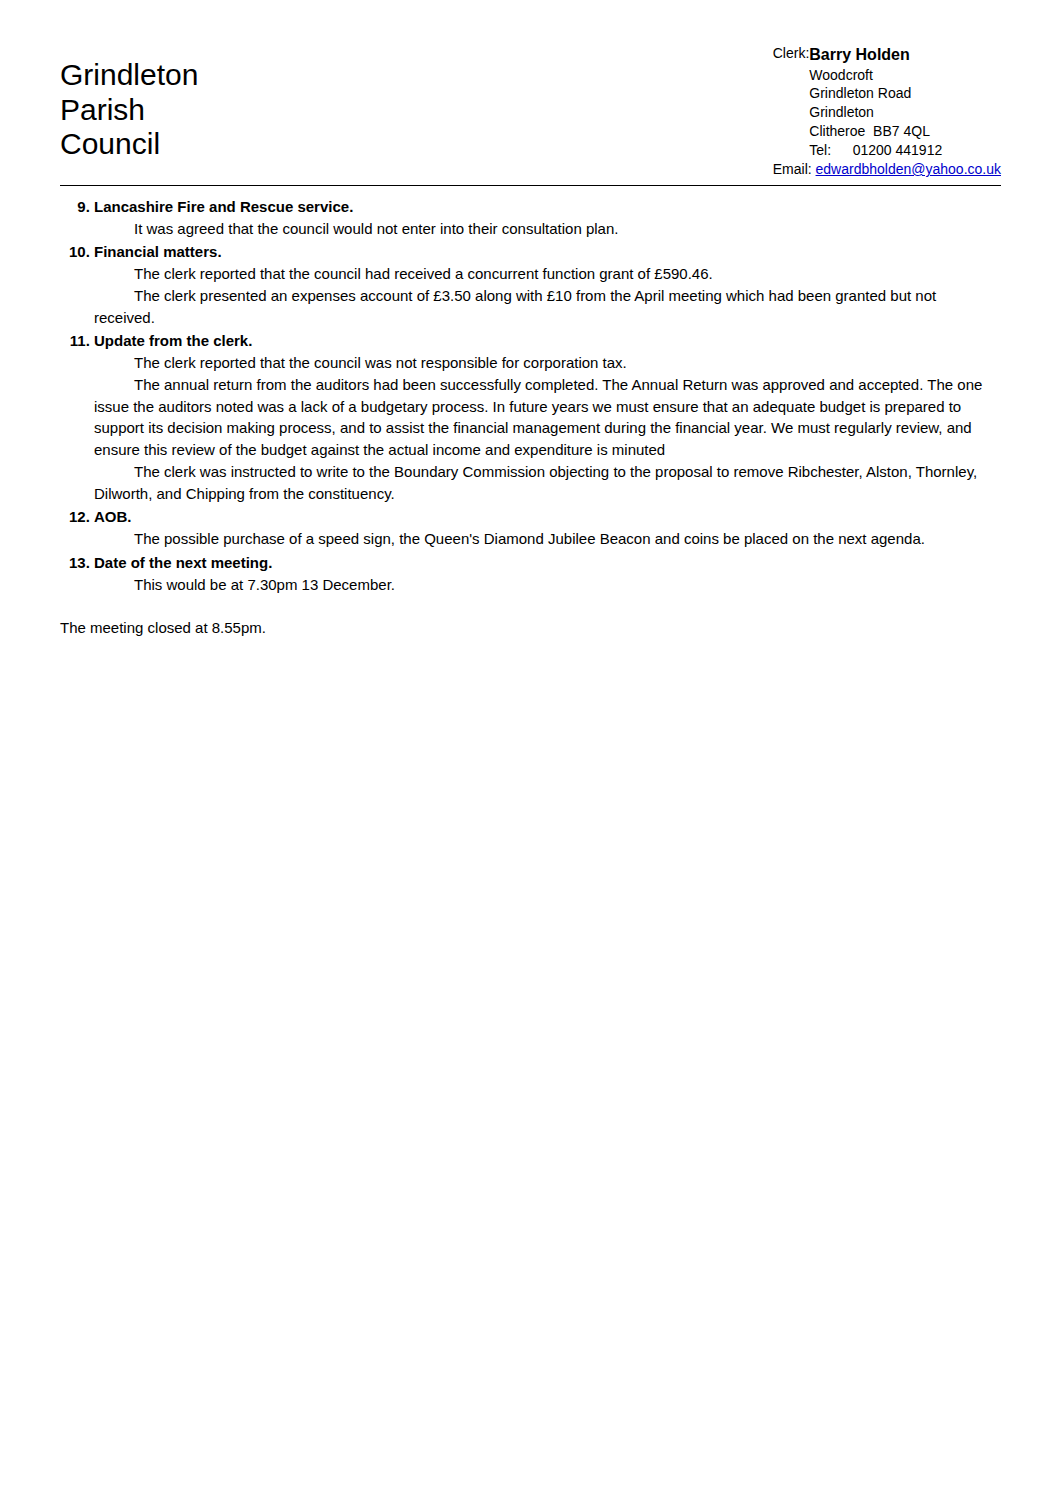Grindleton
Parish
Council
| Clerk: | Barry Holden |
| | Woodcroft |
| | Grindleton Road |
| | Grindleton |
| | Clitheroe BB7 4QL |
| | Tel: 01200 441912 |
Email: edwardbholden@yahoo.co.uk
Lancashire Fire and Rescue service.
It was agreed that the council would not enter into their consultation plan.
Financial matters.
The clerk reported that the council had received a concurrent function grant of £590.46.
The clerk presented an expenses account of £3.50 along with £10 from the April meeting which had been granted but not received.
Update from the clerk.
The clerk reported that the council was not responsible for corporation tax.
The annual return from the auditors had been successfully completed. The Annual Return was approved and accepted. The one issue the auditors noted was a lack of a budgetary process. In future years we must ensure that an adequate budget is prepared to support its decision making process, and to assist the financial management during the financial year. We must regularly review, and ensure this review of the budget against the actual income and expenditure is minuted
The clerk was instructed to write to the Boundary Commission objecting to the proposal to remove Ribchester, Alston, Thornley, Dilworth, and Chipping from the constituency.
AOB.
The possible purchase of a speed sign, the Queen's Diamond Jubilee Beacon and coins be placed on the next agenda.
Date of the next meeting.
This would be at 7.30pm 13 December.
The meeting closed at 8.55pm.